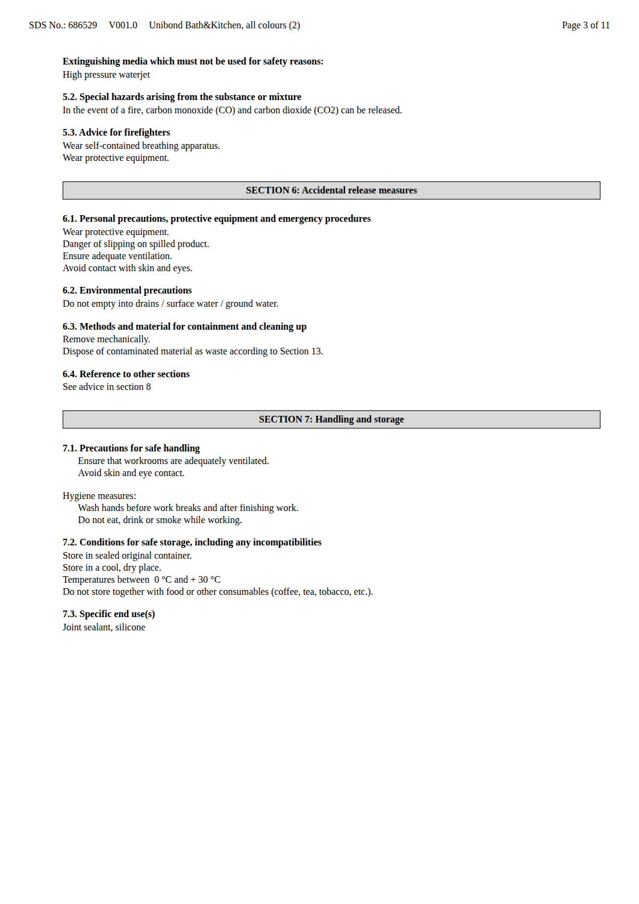SDS No.: 686529 V001.0 Unibond Bath&Kitchen, all colours (2)
Page 3 of 11
Extinguishing media which must not be used for safety reasons:
High pressure waterjet
5.2. Special hazards arising from the substance or mixture
In the event of a fire, carbon monoxide (CO) and carbon dioxide (CO2) can be released.
5.3. Advice for firefighters
Wear self-contained breathing apparatus.
Wear protective equipment.
SECTION 6: Accidental release measures
6.1. Personal precautions, protective equipment and emergency procedures
Wear protective equipment.
Danger of slipping on spilled product.
Ensure adequate ventilation.
Avoid contact with skin and eyes.
6.2. Environmental precautions
Do not empty into drains / surface water / ground water.
6.3. Methods and material for containment and cleaning up
Remove mechanically.
Dispose of contaminated material as waste according to Section 13.
6.4. Reference to other sections
See advice in section 8
SECTION 7: Handling and storage
7.1. Precautions for safe handling
Ensure that workrooms are adequately ventilated.
Avoid skin and eye contact.
Hygiene measures:
Wash hands before work breaks and after finishing work.
Do not eat, drink or smoke while working.
7.2. Conditions for safe storage, including any incompatibilities
Store in sealed original container.
Store in a cool, dry place.
Temperatures between 0 °C and + 30 °C
Do not store together with food or other consumables (coffee, tea, tobacco, etc.).
7.3. Specific end use(s)
Joint sealant, silicone